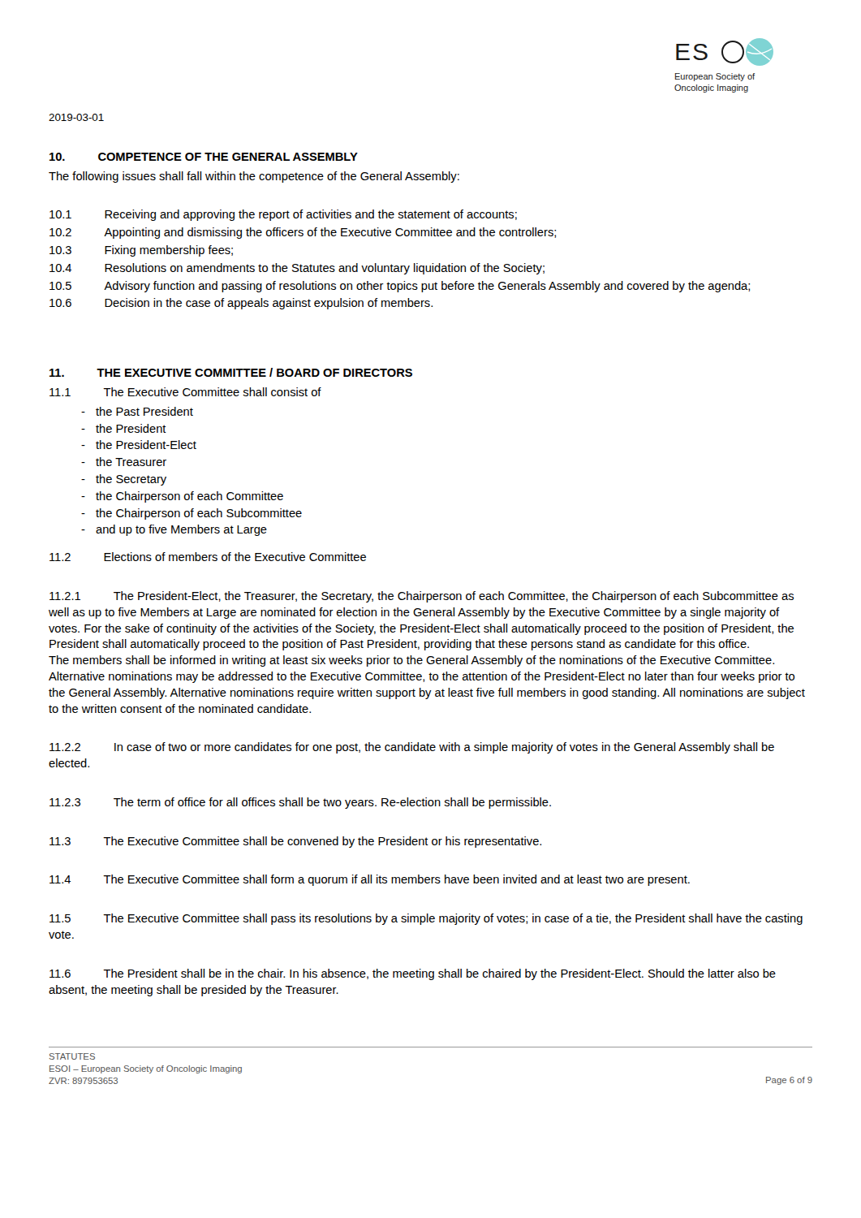ES European Society of Oncologic Imaging
2019-03-01
10. COMPETENCE OF THE GENERAL ASSEMBLY
The following issues shall fall within the competence of the General Assembly:
10.1 Receiving and approving the report of activities and the statement of accounts;
10.2 Appointing and dismissing the officers of the Executive Committee and the controllers;
10.3 Fixing membership fees;
10.4 Resolutions on amendments to the Statutes and voluntary liquidation of the Society;
10.5 Advisory function and passing of resolutions on other topics put before the Generals Assembly and covered by the agenda;
10.6 Decision in the case of appeals against expulsion of members.
11. THE EXECUTIVE COMMITTEE / BOARD OF DIRECTORS
11.1 The Executive Committee shall consist of
the Past President
the President
the President-Elect
the Treasurer
the Secretary
the Chairperson of each Committee
the Chairperson of each Subcommittee
and up to five Members at Large
11.2 Elections of members of the Executive Committee
11.2.1 The President-Elect, the Treasurer, the Secretary, the Chairperson of each Committee, the Chairperson of each Subcommittee as well as up to five Members at Large are nominated for election in the General Assembly by the Executive Committee by a single majority of votes. For the sake of continuity of the activities of the Society, the President-Elect shall automatically proceed to the position of President, the President shall automatically proceed to the position of Past President, providing that these persons stand as candidate for this office.
The members shall be informed in writing at least six weeks prior to the General Assembly of the nominations of the Executive Committee. Alternative nominations may be addressed to the Executive Committee, to the attention of the President-Elect no later than four weeks prior to the General Assembly. Alternative nominations require written support by at least five full members in good standing. All nominations are subject to the written consent of the nominated candidate.
11.2.2 In case of two or more candidates for one post, the candidate with a simple majority of votes in the General Assembly shall be elected.
11.2.3 The term of office for all offices shall be two years. Re-election shall be permissible.
11.3 The Executive Committee shall be convened by the President or his representative.
11.4 The Executive Committee shall form a quorum if all its members have been invited and at least two are present.
11.5 The Executive Committee shall pass its resolutions by a simple majority of votes; in case of a tie, the President shall have the casting vote.
11.6 The President shall be in the chair. In his absence, the meeting shall be chaired by the President-Elect. Should the latter also be absent, the meeting shall be presided by the Treasurer.
STATUTES
ESOI – European Society of Oncologic Imaging
ZVR: 897953653
Page 6 of 9